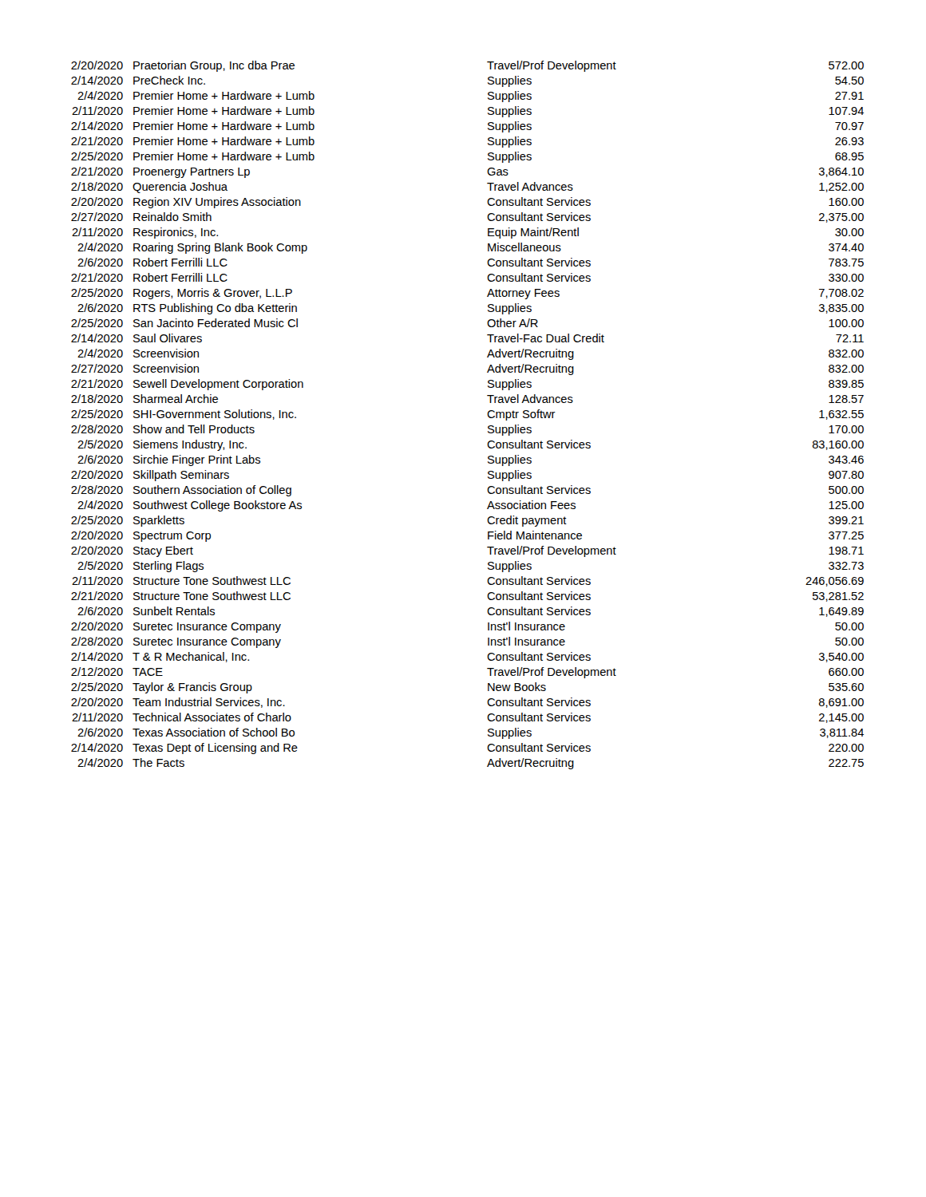| 2/20/2020 | Praetorian Group, Inc dba Prae | Travel/Prof Development | 572.00 |
| 2/14/2020 | PreCheck Inc. | Supplies | 54.50 |
| 2/4/2020 | Premier Home + Hardware + Lumb | Supplies | 27.91 |
| 2/11/2020 | Premier Home + Hardware + Lumb | Supplies | 107.94 |
| 2/14/2020 | Premier Home + Hardware + Lumb | Supplies | 70.97 |
| 2/21/2020 | Premier Home + Hardware + Lumb | Supplies | 26.93 |
| 2/25/2020 | Premier Home + Hardware + Lumb | Supplies | 68.95 |
| 2/21/2020 | Proenergy Partners Lp | Gas | 3,864.10 |
| 2/18/2020 | Querencia Joshua | Travel Advances | 1,252.00 |
| 2/20/2020 | Region XIV Umpires Association | Consultant Services | 160.00 |
| 2/27/2020 | Reinaldo Smith | Consultant Services | 2,375.00 |
| 2/11/2020 | Respironics, Inc. | Equip Maint/Rentl | 30.00 |
| 2/4/2020 | Roaring Spring Blank Book Comp | Miscellaneous | 374.40 |
| 2/6/2020 | Robert Ferrilli LLC | Consultant Services | 783.75 |
| 2/21/2020 | Robert Ferrilli LLC | Consultant Services | 330.00 |
| 2/25/2020 | Rogers, Morris & Grover, L.L.P | Attorney Fees | 7,708.02 |
| 2/6/2020 | RTS Publishing Co dba Ketterin | Supplies | 3,835.00 |
| 2/25/2020 | San Jacinto Federated Music Cl | Other A/R | 100.00 |
| 2/14/2020 | Saul Olivares | Travel-Fac Dual Credit | 72.11 |
| 2/4/2020 | Screenvision | Advert/Recruitng | 832.00 |
| 2/27/2020 | Screenvision | Advert/Recruitng | 832.00 |
| 2/21/2020 | Sewell Development Corporation | Supplies | 839.85 |
| 2/18/2020 | Sharmeal Archie | Travel Advances | 128.57 |
| 2/25/2020 | SHI-Government Solutions, Inc. | Cmptr Softwr | 1,632.55 |
| 2/28/2020 | Show and Tell Products | Supplies | 170.00 |
| 2/5/2020 | Siemens Industry, Inc. | Consultant Services | 83,160.00 |
| 2/6/2020 | Sirchie Finger Print Labs | Supplies | 343.46 |
| 2/20/2020 | Skillpath Seminars | Supplies | 907.80 |
| 2/28/2020 | Southern Association of Colleg | Consultant Services | 500.00 |
| 2/4/2020 | Southwest College Bookstore As | Association Fees | 125.00 |
| 2/25/2020 | Sparkletts | Credit payment | 399.21 |
| 2/20/2020 | Spectrum Corp | Field Maintenance | 377.25 |
| 2/20/2020 | Stacy Ebert | Travel/Prof Development | 198.71 |
| 2/5/2020 | Sterling Flags | Supplies | 332.73 |
| 2/11/2020 | Structure Tone Southwest LLC | Consultant Services | 246,056.69 |
| 2/21/2020 | Structure Tone Southwest LLC | Consultant Services | 53,281.52 |
| 2/6/2020 | Sunbelt Rentals | Consultant Services | 1,649.89 |
| 2/20/2020 | Suretec Insurance Company | Inst'l Insurance | 50.00 |
| 2/28/2020 | Suretec Insurance Company | Inst'l Insurance | 50.00 |
| 2/14/2020 | T & R Mechanical, Inc. | Consultant Services | 3,540.00 |
| 2/12/2020 | TACE | Travel/Prof Development | 660.00 |
| 2/25/2020 | Taylor & Francis Group | New Books | 535.60 |
| 2/20/2020 | Team Industrial Services, Inc. | Consultant Services | 8,691.00 |
| 2/11/2020 | Technical Associates of Charlo | Consultant Services | 2,145.00 |
| 2/6/2020 | Texas Association of School Bo | Supplies | 3,811.84 |
| 2/14/2020 | Texas Dept of Licensing and Re | Consultant Services | 220.00 |
| 2/4/2020 | The Facts | Advert/Recruitng | 222.75 |